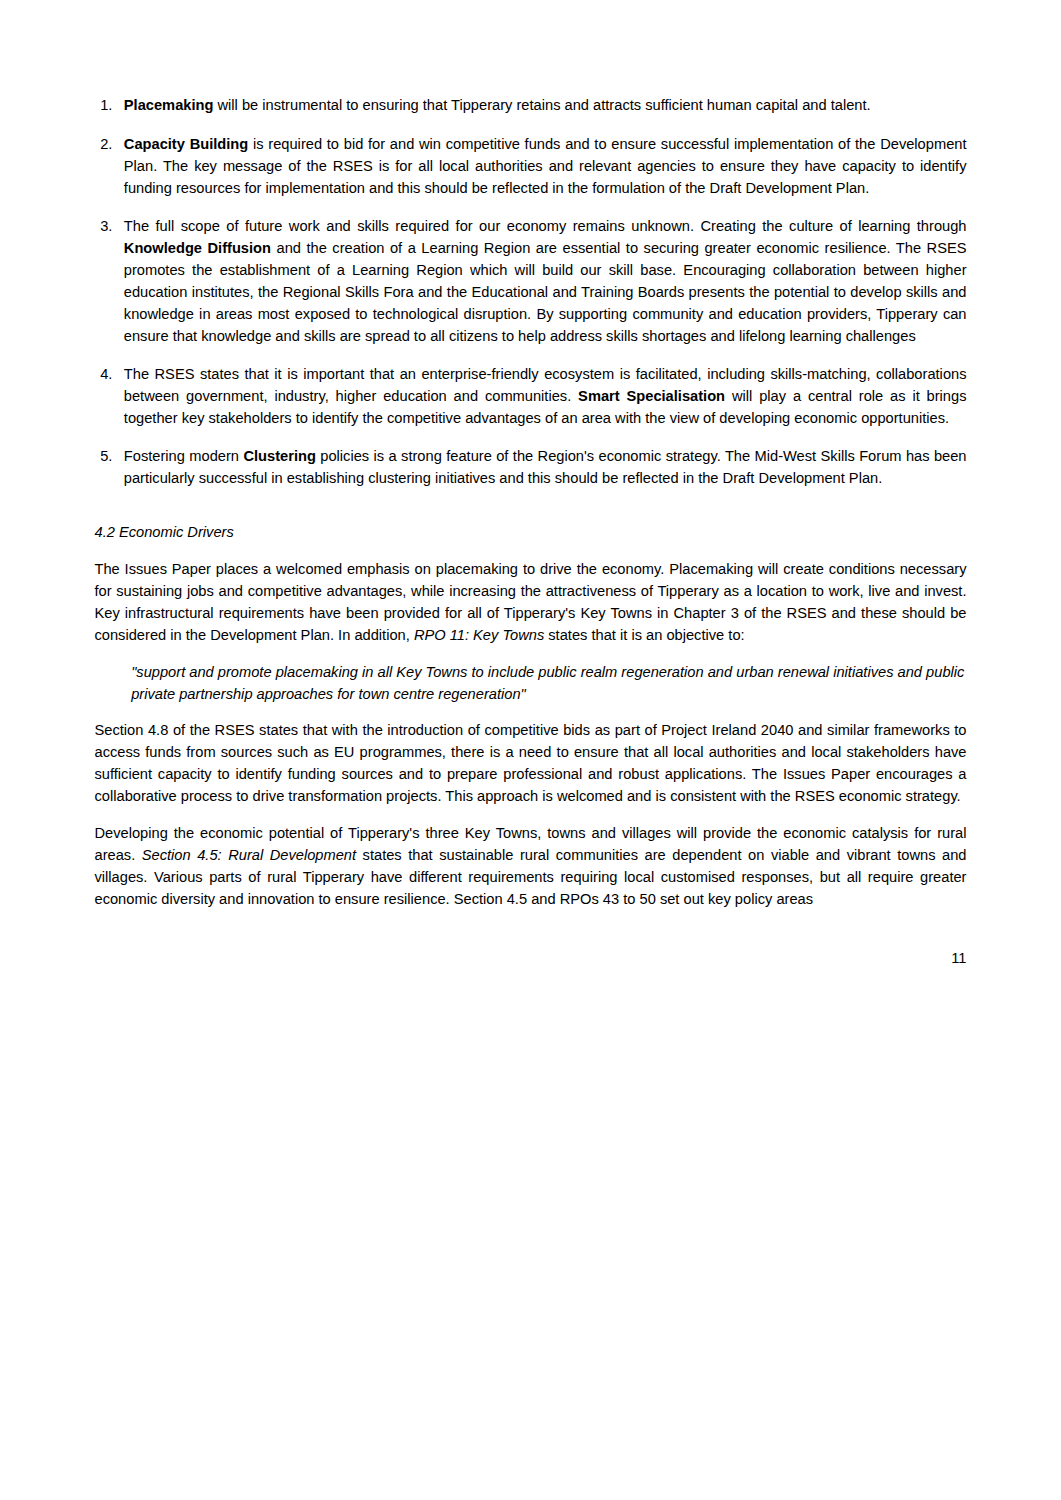Placemaking will be instrumental to ensuring that Tipperary retains and attracts sufficient human capital and talent.
Capacity Building is required to bid for and win competitive funds and to ensure successful implementation of the Development Plan. The key message of the RSES is for all local authorities and relevant agencies to ensure they have capacity to identify funding resources for implementation and this should be reflected in the formulation of the Draft Development Plan.
The full scope of future work and skills required for our economy remains unknown. Creating the culture of learning through Knowledge Diffusion and the creation of a Learning Region are essential to securing greater economic resilience. The RSES promotes the establishment of a Learning Region which will build our skill base. Encouraging collaboration between higher education institutes, the Regional Skills Fora and the Educational and Training Boards presents the potential to develop skills and knowledge in areas most exposed to technological disruption. By supporting community and education providers, Tipperary can ensure that knowledge and skills are spread to all citizens to help address skills shortages and lifelong learning challenges
The RSES states that it is important that an enterprise-friendly ecosystem is facilitated, including skills-matching, collaborations between government, industry, higher education and communities. Smart Specialisation will play a central role as it brings together key stakeholders to identify the competitive advantages of an area with the view of developing economic opportunities.
Fostering modern Clustering policies is a strong feature of the Region's economic strategy. The Mid-West Skills Forum has been particularly successful in establishing clustering initiatives and this should be reflected in the Draft Development Plan.
4.2 Economic Drivers
The Issues Paper places a welcomed emphasis on placemaking to drive the economy. Placemaking will create conditions necessary for sustaining jobs and competitive advantages, while increasing the attractiveness of Tipperary as a location to work, live and invest. Key infrastructural requirements have been provided for all of Tipperary's Key Towns in Chapter 3 of the RSES and these should be considered in the Development Plan. In addition, RPO 11: Key Towns states that it is an objective to:
"support and promote placemaking in all Key Towns to include public realm regeneration and urban renewal initiatives and public private partnership approaches for town centre regeneration"
Section 4.8 of the RSES states that with the introduction of competitive bids as part of Project Ireland 2040 and similar frameworks to access funds from sources such as EU programmes, there is a need to ensure that all local authorities and local stakeholders have sufficient capacity to identify funding sources and to prepare professional and robust applications. The Issues Paper encourages a collaborative process to drive transformation projects. This approach is welcomed and is consistent with the RSES economic strategy.
Developing the economic potential of Tipperary's three Key Towns, towns and villages will provide the economic catalysis for rural areas. Section 4.5: Rural Development states that sustainable rural communities are dependent on viable and vibrant towns and villages. Various parts of rural Tipperary have different requirements requiring local customised responses, but all require greater economic diversity and innovation to ensure resilience. Section 4.5 and RPOs 43 to 50 set out key policy areas
11